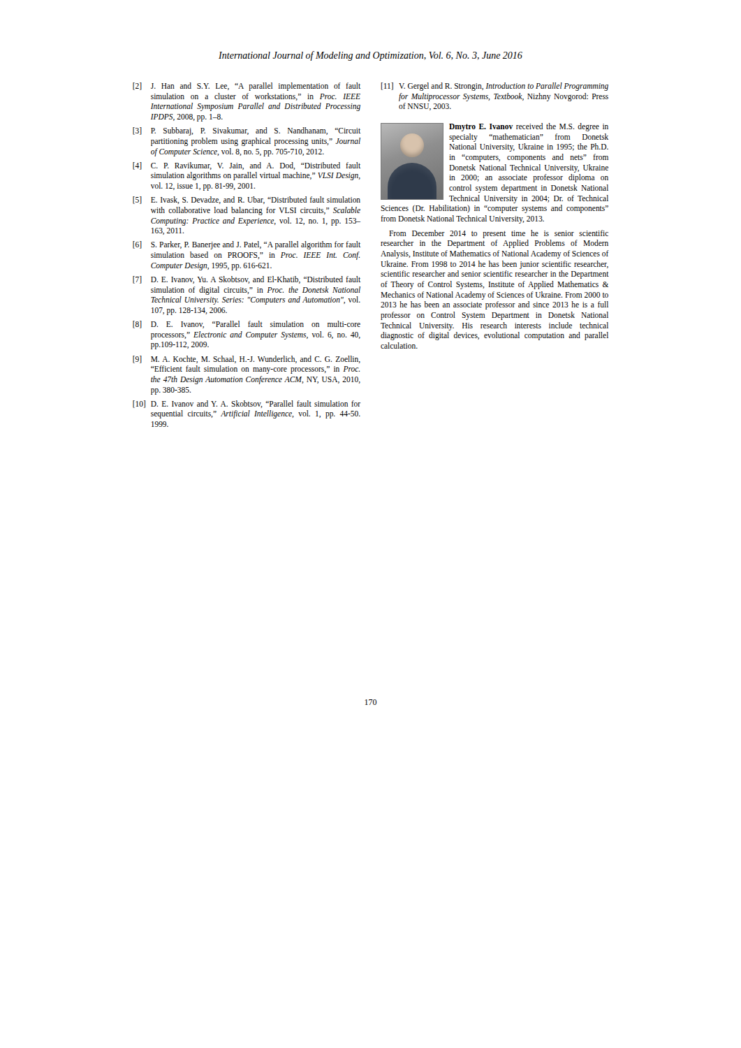International Journal of Modeling and Optimization, Vol. 6, No. 3, June 2016
[2] J. Han and S.Y. Lee, “A parallel implementation of fault simulation on a cluster of workstations,” in Proc. IEEE International Symposium Parallel and Distributed Processing IPDPS, 2008, pp. 1–8.
[3] P. Subbaraj, P. Sivakumar, and S. Nandhanam, “Circuit partitioning problem using graphical processing units,” Journal of Computer Science, vol. 8, no. 5, pp. 705-710, 2012.
[4] C. P. Ravikumar, V. Jain, and A. Dod, “Distributed fault simulation algorithms on parallel virtual machine,” VLSI Design, vol. 12, issue 1, pp. 81-99, 2001.
[5] E. Ivask, S. Devadze, and R. Ubar, “Distributed fault simulation with collaborative load balancing for VLSI circuits,” Scalable Computing: Practice and Experience, vol. 12, no. 1, pp. 153–163, 2011.
[6] S. Parker, P. Banerjee and J. Patel, “A parallel algorithm for fault simulation based on PROOFS,” in Proc. IEEE Int. Conf. Computer Design, 1995, pp. 616-621.
[7] D. E. Ivanov, Yu. A Skobtsov, and El-Khatib, “Distributed fault simulation of digital circuits,” in Proc. the Donetsk National Technical University. Series: "Computers and Automation", vol. 107, pp. 128-134, 2006.
[8] D. E. Ivanov, “Parallel fault simulation on multi-core processors,” Electronic and Computer Systems, vol. 6, no. 40, pp.109-112, 2009.
[9] M. A. Kochte, M. Schaal, H.-J. Wunderlich, and C. G. Zoellin, “Efficient fault simulation on many-core processors,” in Proc. the 47th Design Automation Conference ACM, NY, USA, 2010, pp. 380-385.
[10] D. E. Ivanov and Y. A. Skobtsov, “Parallel fault simulation for sequential circuits,” Artificial Intelligence, vol. 1, pp. 44-50. 1999.
[11] V. Gergel and R. Strongin, Introduction to Parallel Programming for Multiprocessor Systems, Textbook, Nizhny Novgorod: Press of NNSU, 2003.
Dmytro E. Ivanov received the M.S. degree in specialty “mathematician” from Donetsk National University, Ukraine in 1995; the Ph.D. in “computers, components and nets” from Donetsk National Technical University, Ukraine in 2000; an associate professor diploma on control system department in Donetsk National Technical University in 2004; Dr. of Technical Sciences (Dr. Habilitation) in “computer systems and components” from Donetsk National Technical University, 2013.
From December 2014 to present time he is senior scientific researcher in the Department of Applied Problems of Modern Analysis, Institute of Mathematics of National Academy of Sciences of Ukraine. From 1998 to 2014 he has been junior scientific researcher, scientific researcher and senior scientific researcher in the Department of Theory of Control Systems, Institute of Applied Mathematics & Mechanics of National Academy of Sciences of Ukraine. From 2000 to 2013 he has been an associate professor and since 2013 he is a full professor on Control System Department in Donetsk National Technical University. His research interests include technical diagnostic of digital devices, evolutional computation and parallel calculation.
170